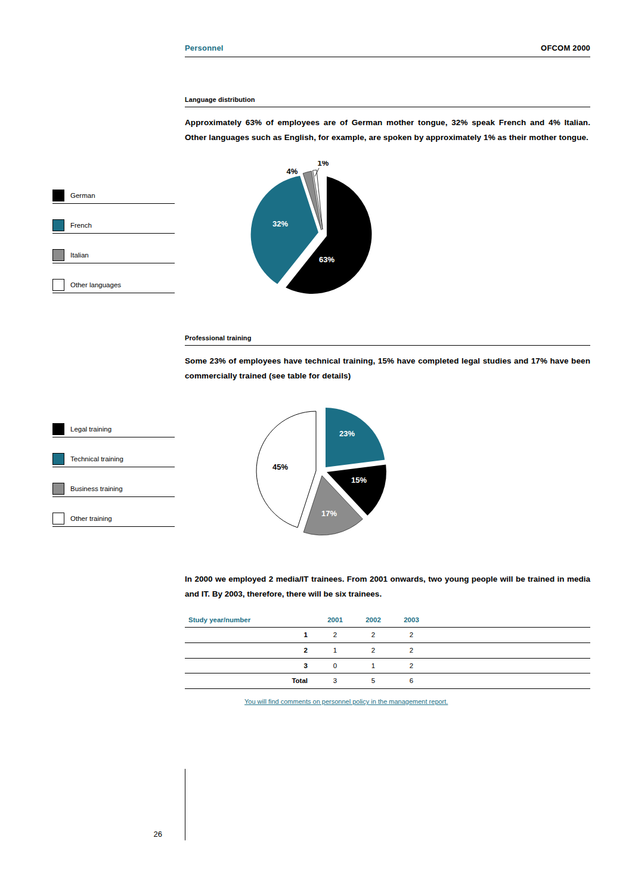Personnel
OFCOM 2000
German
French
Italian
Other languages
Legal training
Technical training
Business training
Other training
Language distribution
Approximately 63% of employees are of German mother tongue, 32% speak French and 4% Italian. Other languages such as English, for example, are spoken by approximately 1% as their mother tongue.
63% 32% 4% 1%
Professional training
Some 23% of employees have technical training, 15% have completed legal studies and 17% have been commercially trained (see table for details)
23% 15% 17% 45%
In 2000 we employed 2 media/IT trainees. From 2001 onwards, two young people will be trained in media and IT. By 2003, therefore, there will be six trainees.
| Study year/number | 2001 | 2002 | 2003 | |
| --- | --- | --- | --- | --- |
| 1 | 2 | 2 | 2 | |
| 2 | 1 | 2 | 2 | |
| 3 | 0 | 1 | 2 | |
| Total | 3 | 5 | 6 | |
You will find comments on personnel policy in the management report.
26